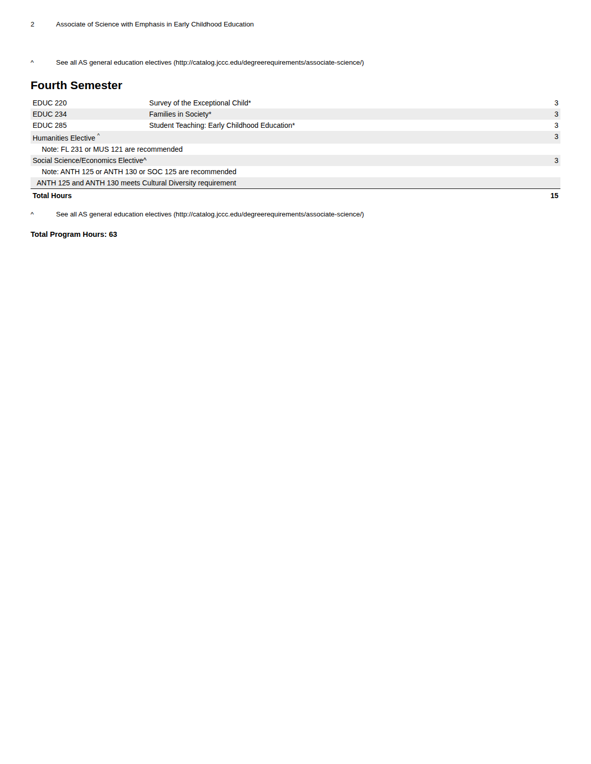2 Associate of Science with Emphasis in Early Childhood Education
^See all AS general education electives (http://catalog.jccc.edu/degreerequirements/associate-science/)
Fourth Semester
| EDUC 220 | Survey of the Exceptional Child* | 3 |
| EDUC 234 | Families in Society* | 3 |
| EDUC 285 | Student Teaching: Early Childhood Education* | 3 |
| Humanities Elective ^ | 3 |
| Note: FL 231 or MUS 121 are recommended |
| Social Science/Economics Elective^ | 3 |
| Note: ANTH 125 or ANTH 130 or SOC 125 are recommended |
| ANTH 125 and ANTH 130 meets Cultural Diversity requirement |
| Total Hours | 15 |
^See all AS general education electives (http://catalog.jccc.edu/degreerequirements/associate-science/)
Total Program Hours: 63